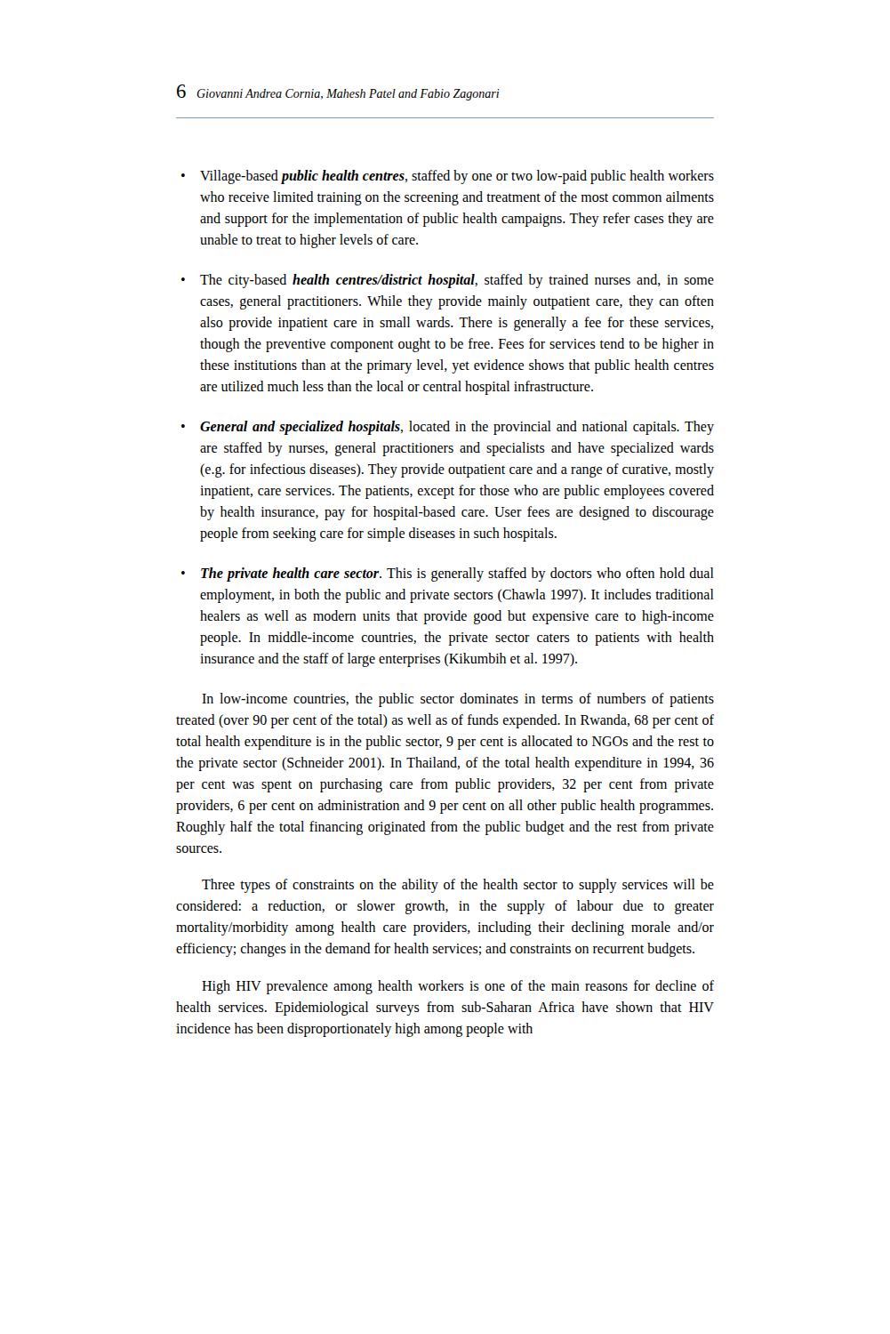6 Giovanni Andrea Cornia, Mahesh Patel and Fabio Zagonari
Village-based public health centres, staffed by one or two low-paid public health workers who receive limited training on the screening and treatment of the most common ailments and support for the implementation of public health campaigns. They refer cases they are unable to treat to higher levels of care.
The city-based health centres/district hospital, staffed by trained nurses and, in some cases, general practitioners. While they provide mainly outpatient care, they can often also provide inpatient care in small wards. There is generally a fee for these services, though the preventive component ought to be free. Fees for services tend to be higher in these institutions than at the primary level, yet evidence shows that public health centres are utilized much less than the local or central hospital infrastructure.
General and specialized hospitals, located in the provincial and national capitals. They are staffed by nurses, general practitioners and specialists and have specialized wards (e.g. for infectious diseases). They provide outpatient care and a range of curative, mostly inpatient, care services. The patients, except for those who are public employees covered by health insurance, pay for hospital-based care. User fees are designed to discourage people from seeking care for simple diseases in such hospitals.
The private health care sector. This is generally staffed by doctors who often hold dual employment, in both the public and private sectors (Chawla 1997). It includes traditional healers as well as modern units that provide good but expensive care to high-income people. In middle-income countries, the private sector caters to patients with health insurance and the staff of large enterprises (Kikumbih et al. 1997).
In low-income countries, the public sector dominates in terms of numbers of patients treated (over 90 per cent of the total) as well as of funds expended. In Rwanda, 68 per cent of total health expenditure is in the public sector, 9 per cent is allocated to NGOs and the rest to the private sector (Schneider 2001). In Thailand, of the total health expenditure in 1994, 36 per cent was spent on purchasing care from public providers, 32 per cent from private providers, 6 per cent on administration and 9 per cent on all other public health programmes. Roughly half the total financing originated from the public budget and the rest from private sources.
Three types of constraints on the ability of the health sector to supply services will be considered: a reduction, or slower growth, in the supply of labour due to greater mortality/morbidity among health care providers, including their declining morale and/or efficiency; changes in the demand for health services; and constraints on recurrent budgets.
High HIV prevalence among health workers is one of the main reasons for decline of health services. Epidemiological surveys from sub-Saharan Africa have shown that HIV incidence has been disproportionately high among people with